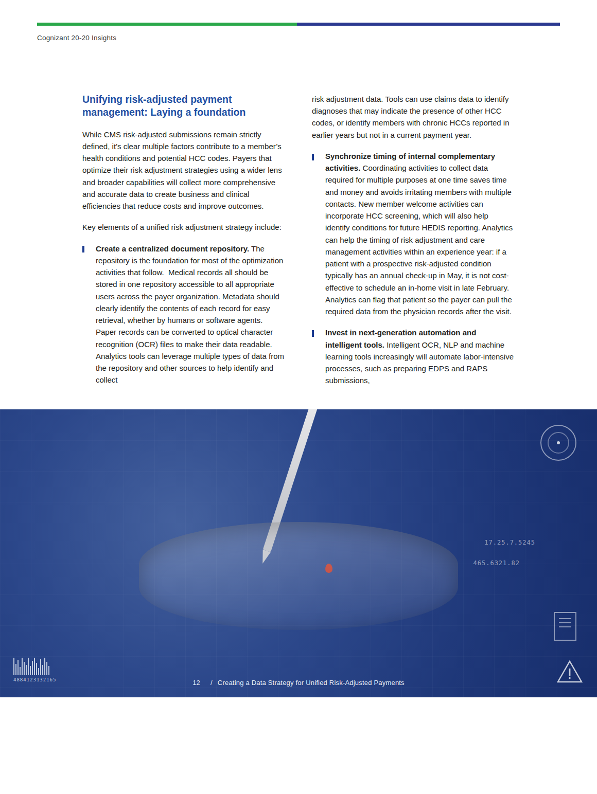Cognizant 20-20 Insights
Unifying risk-adjusted payment
management: Laying a foundation
While CMS risk-adjusted submissions remain strictly defined, it’s clear multiple factors contribute to a member’s health conditions and potential HCC codes. Payers that optimize their risk adjustment strategies using a wider lens and broader capabilities will collect more comprehensive and accurate data to create business and clinical efficiencies that reduce costs and improve outcomes.
Key elements of a unified risk adjustment strategy include:
Create a centralized document repository. The repository is the foundation for most of the optimization activities that follow. Medical records all should be stored in one repository accessible to all appropriate users across the payer organization. Metadata should clearly identify the contents of each record for easy retrieval, whether by humans or software agents. Paper records can be converted to optical character recognition (OCR) files to make their data readable. Analytics tools can leverage multiple types of data from the repository and other sources to help identify and collect
risk adjustment data. Tools can use claims data to identify diagnoses that may indicate the presence of other HCC codes, or identify members with chronic HCCs reported in earlier years but not in a current payment year.
Synchronize timing of internal complementary activities. Coordinating activities to collect data required for multiple purposes at one time saves time and money and avoids irritating members with multiple contacts. New member welcome activities can incorporate HCC screening, which will also help identify conditions for future HEDIS reporting. Analytics can help the timing of risk adjustment and care management activities within an experience year: if a patient with a prospective risk-adjusted condition typically has an annual check-up in May, it is not cost-effective to schedule an in-home visit in late February. Analytics can flag that patient so the payer can pull the required data from the physician records after the visit.
Invest in next-generation automation and intelligent tools. Intelligent OCR, NLP and machine learning tools increasingly will automate labor-intensive processes, such as preparing EDPS and RAPS submissions,
17.25.7.5245
465.6321.82
4884123132165
12/Creating a Data Strategy for Unified Risk-Adjusted Payments